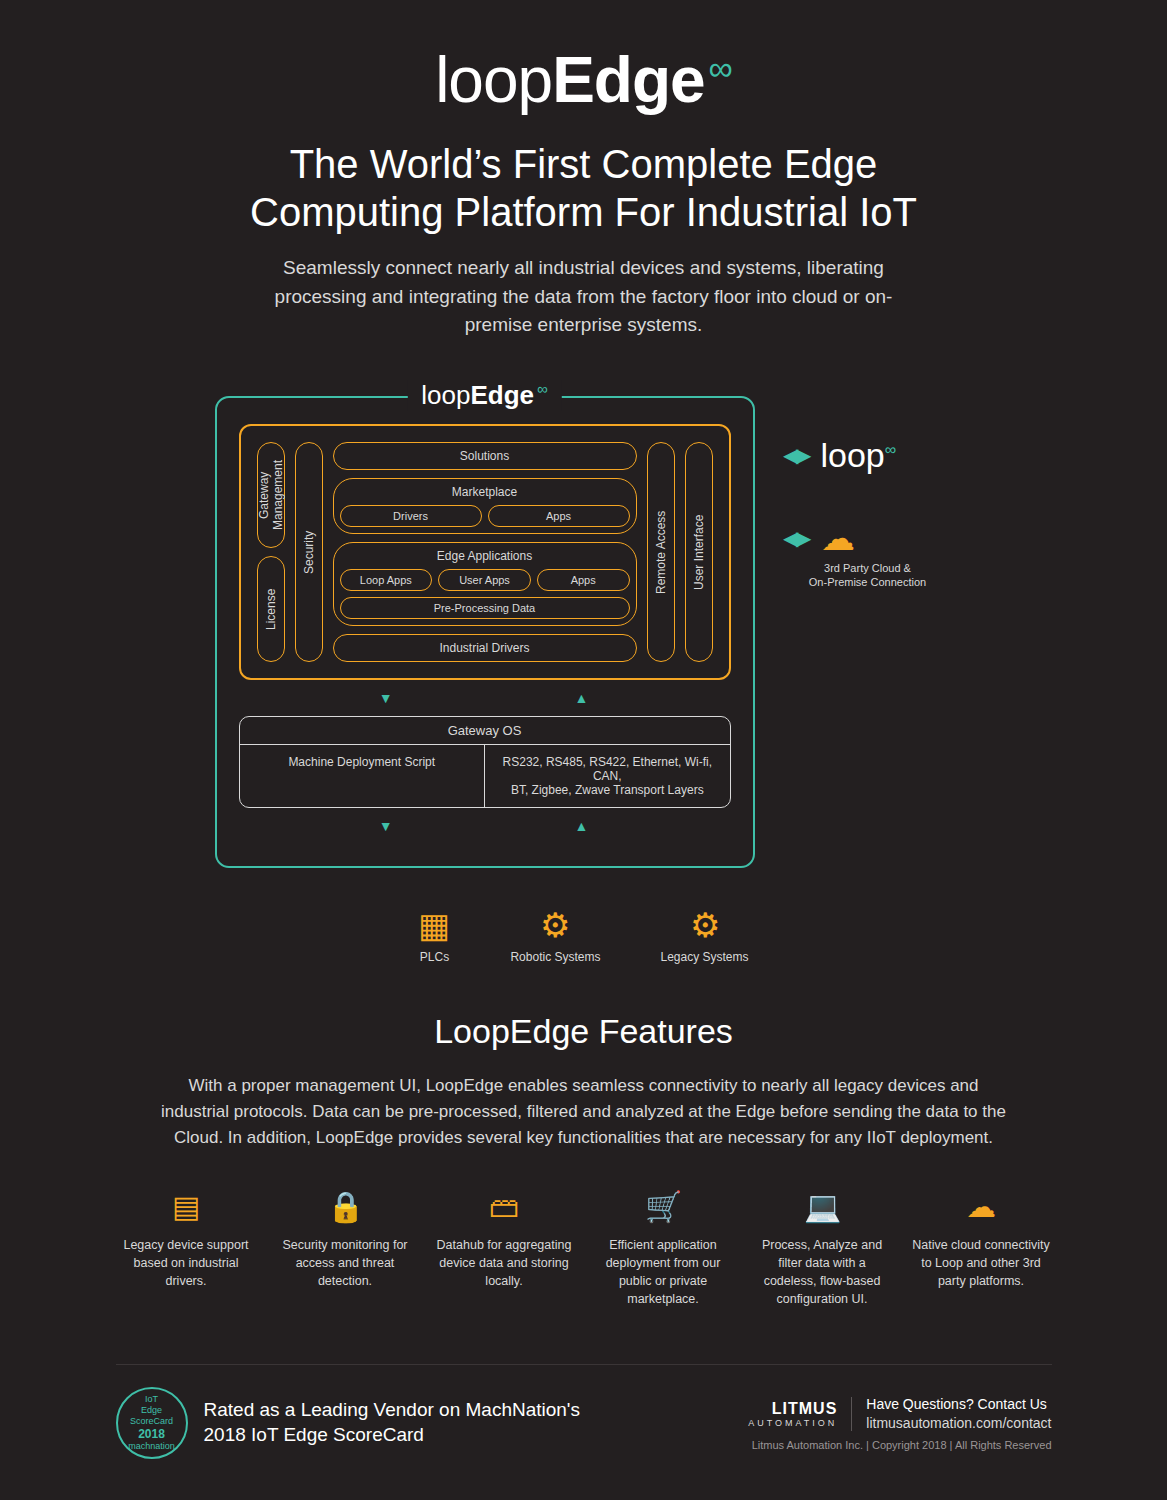loopEdge∞
The World’s First Complete Edge
Computing Platform For Industrial IoT
Seamlessly connect nearly all industrial devices and systems, liberating processing and integrating the data from the factory floor into cloud or on-premise enterprise systems.
loopEdge∞
Gateway Management
License
Security
Solutions
Marketplace
Drivers
Apps
Edge Applications
Loop Apps
User Apps
Apps
Pre-Processing Data
Industrial Drivers
Remote Access
User Interface
▼▲
Gateway OS
Machine Deployment Script
RS232, RS485, RS422, Ethernet, Wi-fi, CAN,
BT, Zigbee, Zwave Transport Layers
▼▲
◀▶ loop∞
◀▶ ☁
3rd Party Cloud &
On-Premise Connection
▦
PLCs
⚙
Robotic Systems
⚙
Legacy Systems
LoopEdge Features
With a proper management UI, LoopEdge enables seamless connectivity to nearly all legacy devices and industrial protocols. Data can be pre-processed, filtered and analyzed at the Edge before sending the data to the Cloud. In addition, LoopEdge provides several key functionalities that are necessary for any IIoT deployment.
▤
Legacy device support based on industrial drivers.
🔒
Security monitoring for access and threat detection.
🗃
Datahub for aggregating device data and storing locally.
🛒
Efficient application deployment from our public or private marketplace.
💻
Process, Analyze and filter data with a codeless, flow-based configuration UI.
☁
Native cloud connectivity to Loop and other 3rd party platforms.
IoT
Edge
ScoreCard 2018 machnation
Rated as a Leading Vendor on MachNation's
2018 IoT Edge ScoreCard
LITMUSAUTOMATION
Have Questions? Contact Us
litmusautomation.com/contact
Litmus Automation Inc. | Copyright 2018 | All Rights Reserved